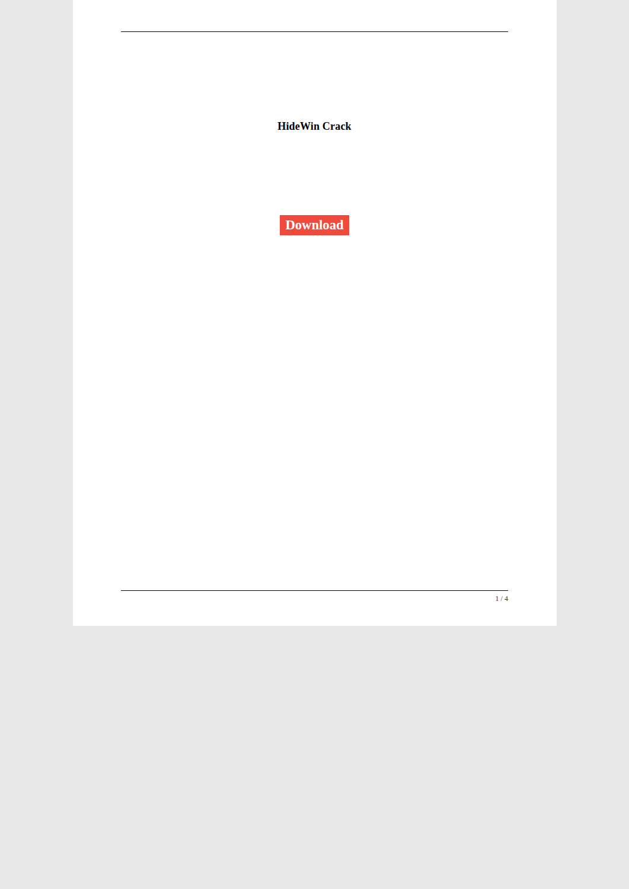HideWin Crack
Download
1 / 4